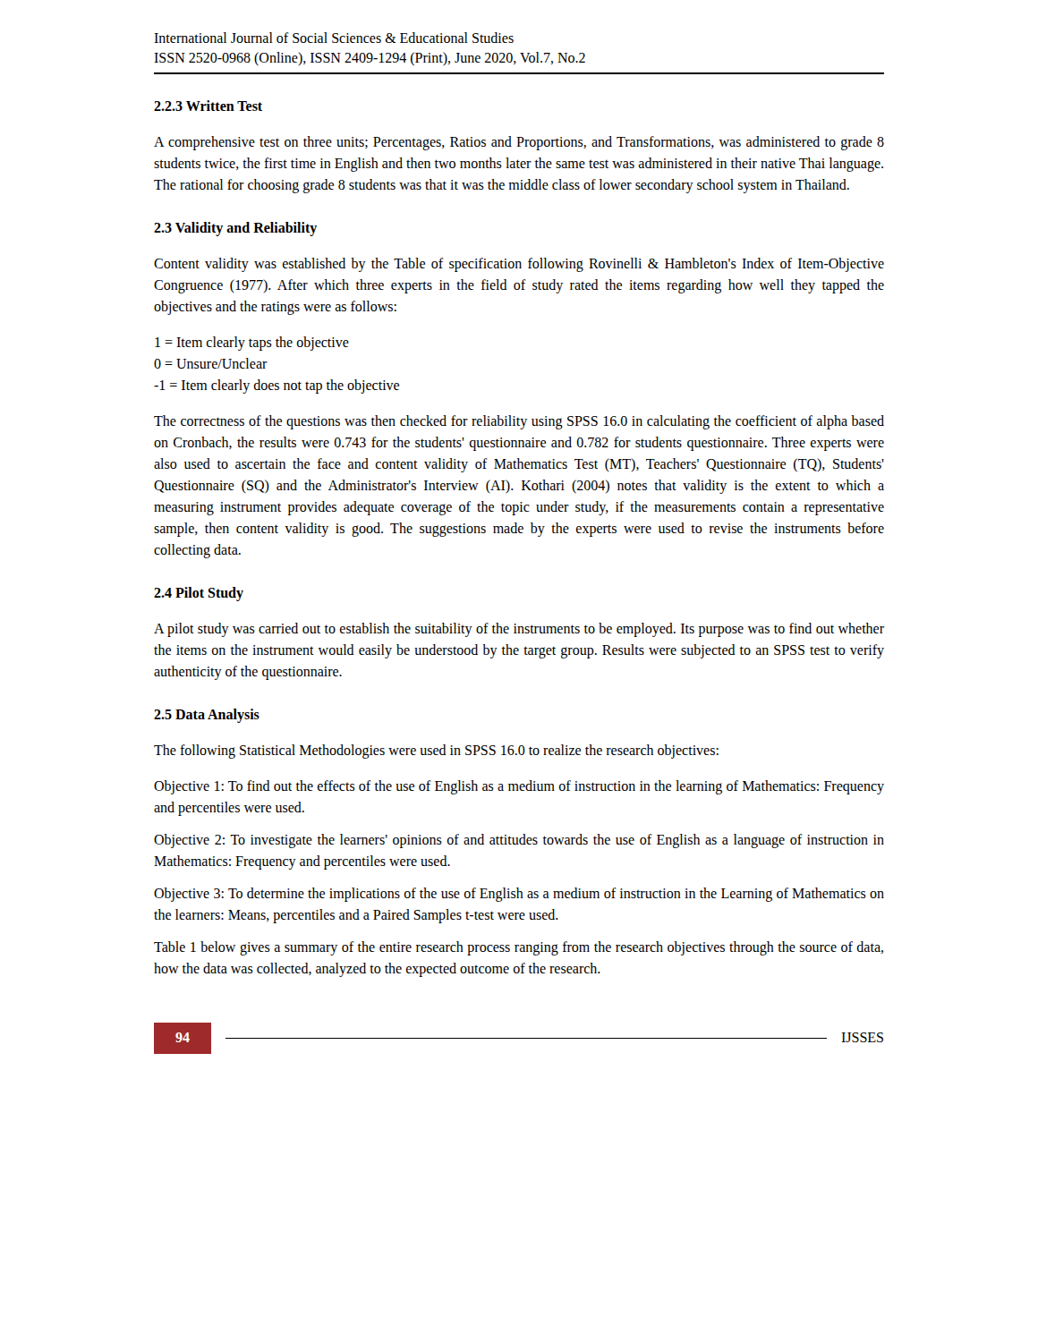International Journal of Social Sciences & Educational Studies
ISSN 2520-0968 (Online), ISSN 2409-1294 (Print), June 2020, Vol.7, No.2
2.2.3 Written Test
A comprehensive test on three units; Percentages, Ratios and Proportions, and Transformations, was administered to grade 8 students twice, the first time in English and then two months later the same test was administered in their native Thai language. The rational for choosing grade 8 students was that it was the middle class of lower secondary school system in Thailand.
2.3 Validity and Reliability
Content validity was established by the Table of specification following Rovinelli & Hambleton's Index of Item-Objective Congruence (1977). After which three experts in the field of study rated the items regarding how well they tapped the objectives and the ratings were as follows:
1 = Item clearly taps the objective
0 = Unsure/Unclear
-1 = Item clearly does not tap the objective
The correctness of the questions was then checked for reliability using SPSS 16.0 in calculating the coefficient of alpha based on Cronbach, the results were 0.743 for the students' questionnaire and 0.782 for students questionnaire. Three experts were also used to ascertain the face and content validity of Mathematics Test (MT), Teachers' Questionnaire (TQ), Students' Questionnaire (SQ) and the Administrator's Interview (AI). Kothari (2004) notes that validity is the extent to which a measuring instrument provides adequate coverage of the topic under study, if the measurements contain a representative sample, then content validity is good. The suggestions made by the experts were used to revise the instruments before collecting data.
2.4 Pilot Study
A pilot study was carried out to establish the suitability of the instruments to be employed. Its purpose was to find out whether the items on the instrument would easily be understood by the target group. Results were subjected to an SPSS test to verify authenticity of the questionnaire.
2.5 Data Analysis
The following Statistical Methodologies were used in SPSS 16.0 to realize the research objectives:
Objective 1: To find out the effects of the use of English as a medium of instruction in the learning of Mathematics: Frequency and percentiles were used.
Objective 2: To investigate the learners' opinions of and attitudes towards the use of English as a language of instruction in Mathematics: Frequency and percentiles were used.
Objective 3: To determine the implications of the use of English as a medium of instruction in the Learning of Mathematics on the learners: Means, percentiles and a Paired Samples t-test were used.
Table 1 below gives a summary of the entire research process ranging from the research objectives through the source of data, how the data was collected, analyzed to the expected outcome of the research.
94 IJSSES